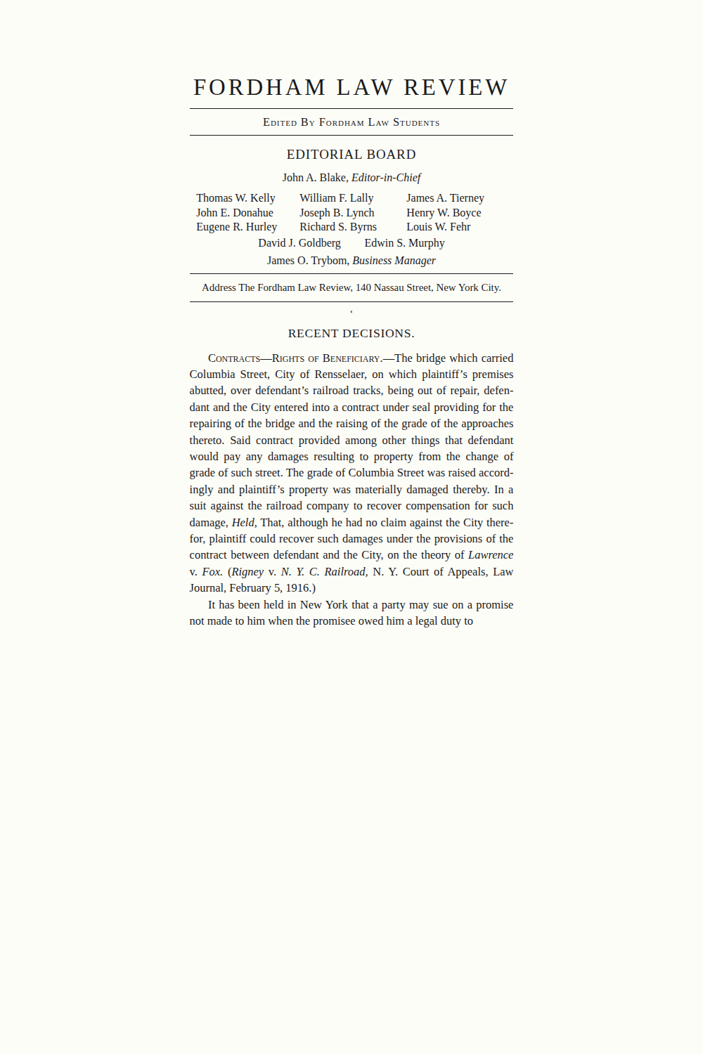FORDHAM LAW REVIEW
Edited By Fordham Law Students
EDITORIAL BOARD
John A. Blake, Editor-in-Chief
| Thomas W. Kelly | William F. Lally | James A. Tierney |
| John E. Donahue | Joseph B. Lynch | Henry W. Boyce |
| Eugene R. Hurley | Richard S. Byrns | Louis W. Fehr |
David J. Goldberg Edwin S. Murphy
James O. Trybom, Business Manager
Address The Fordham Law Review, 140 Nassau Street, New York City.
‘
RECENT DECISIONS.
Contracts—Rights of Beneficiary.—The bridge which carried Columbia Street, City of Rensselaer, on which plaintiff’s premises abutted, over defendant’s railroad tracks, being out of repair, defendant and the City entered into a contract under seal providing for the repairing of the bridge and the raising of the grade of the approaches thereto. Said contract provided among other things that defendant would pay any damages resulting to property from the change of grade of such street. The grade of Columbia Street was raised accordingly and plaintiff’s property was materially damaged thereby. In a suit against the railroad company to recover compensation for such damage, Held, That, although he had no claim against the City therefor, plaintiff could recover such damages under the provisions of the contract between defendant and the City, on the theory of Lawrence v. Fox. (Rigney v. N. Y. C. Railroad, N. Y. Court of Appeals, Law Journal, February 5, 1916.)
It has been held in New York that a party may sue on a promise not made to him when the promisee owed him a legal duty to